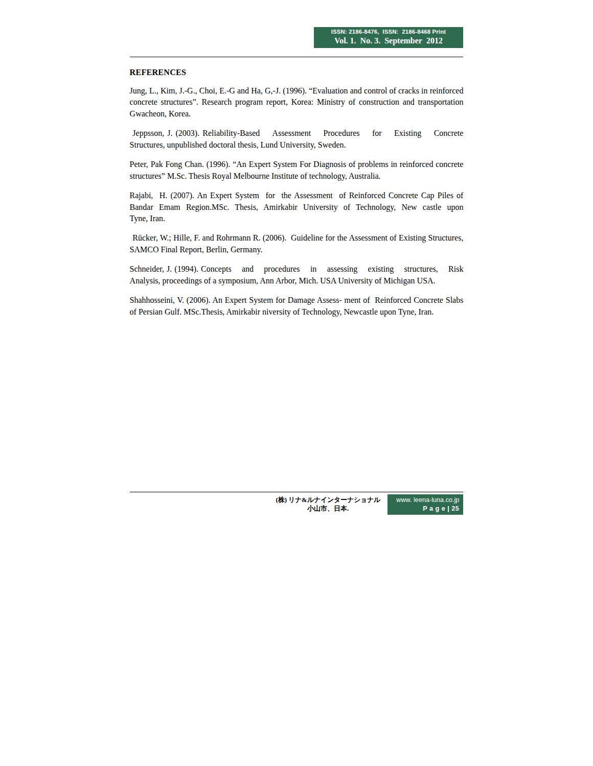ISSN: 2186-8476, ISSN: 2186-8468 Print
Vol. 1. No. 3. September 2012
REFERENCES
Jung, L., Kim, J.-G., Choi, E.-G and Ha, G,-J. (1996). “Evaluation and control of cracks in reinforced concrete structures”. Research program report, Korea: Ministry of construction and transportation Gwacheon, Korea.
Jeppsson, J. (2003). Reliability-Based Assessment Procedures for Existing Concrete Structures, unpublished doctoral thesis, Lund University, Sweden.
Peter, Pak Fong Chan. (1996). “An Expert System For Diagnosis of problems in reinforced concrete structures” M.Sc. Thesis Royal Melbourne Institute of technology, Australia.
Rajabi, H. (2007). An Expert System for the Assessment of Reinforced Concrete Cap Piles of Bandar Emam Region.MSc. Thesis, Amirkabir University of Technology, New castle upon Tyne, Iran.
Rücker, W.; Hille, F. and Rohrmann R. (2006). Guideline for the Assessment of Existing Structures, SAMCO Final Report, Berlin, Germany.
Schneider, J. (1994). Concepts and procedures in assessing existing structures, Risk Analysis, proceedings of a symposium, Ann Arbor, Mich. USA University of Michigan USA.
Shahhosseini, V. (2006). An Expert System for Damage Assess- ment of Reinforced Concrete Slabs of Persian Gulf. MSc.Thesis, Amirkabir niversity of Technology, Newcastle upon Tyne, Iran.
(株) リナ&ルナインターナショナル
小山市、日本.
www. leena-luna.co.jp
P a g e | 25